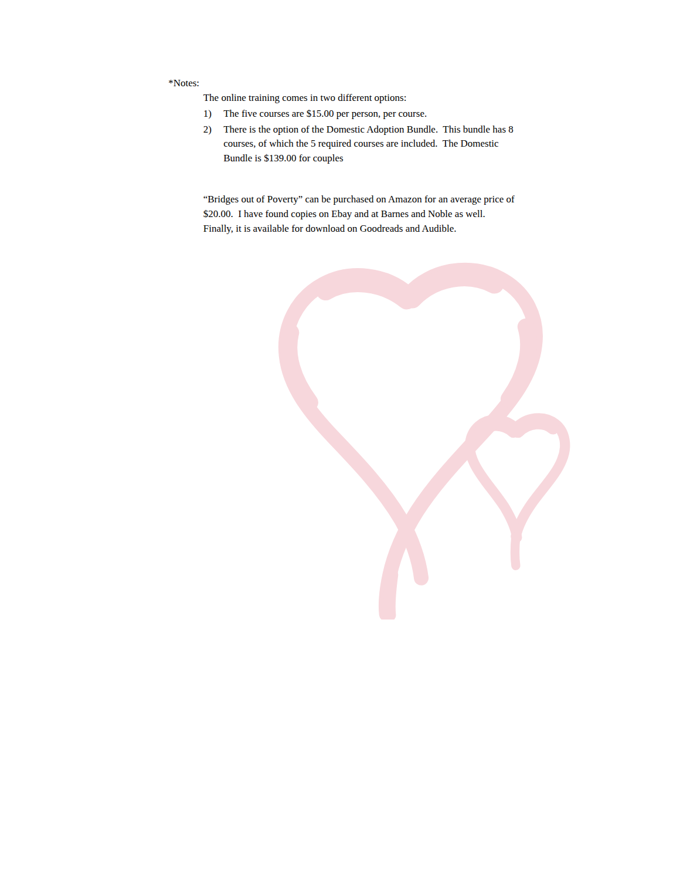*Notes:
The online training comes in two different options:
The five courses are $15.00 per person, per course.
There is the option of the Domestic Adoption Bundle. This bundle has 8 courses, of which the 5 required courses are included. The Domestic Bundle is $139.00 for couples
“Bridges out of Poverty” can be purchased on Amazon for an average price of $20.00. I have found copies on Ebay and at Barnes and Noble as well. Finally, it is available for download on Goodreads and Audible.